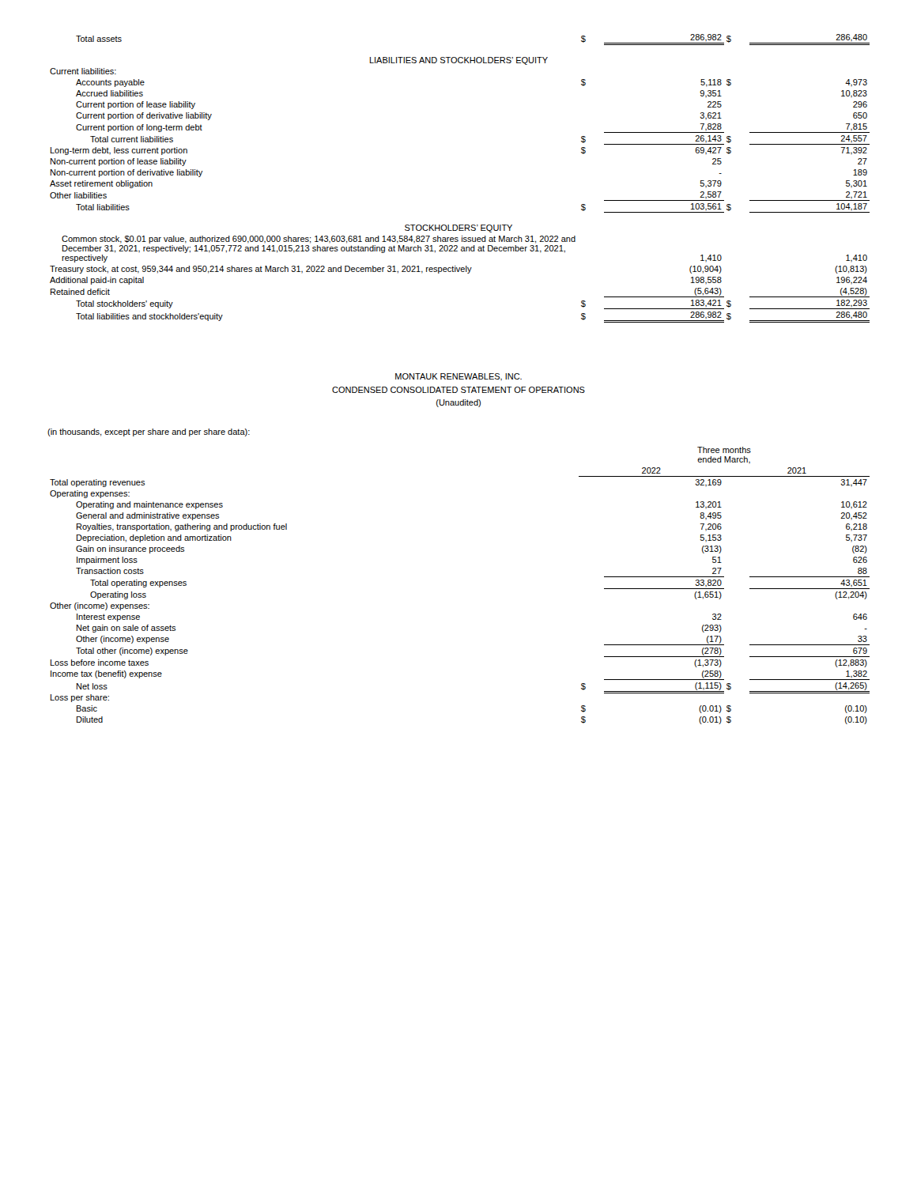| Total assets | $ | 286,982 | $ | 286,480 |
| LIABILITIES AND STOCKHOLDERS’ EQUITY |
| Current liabilities: | | | | |
| Accounts payable | $ | 5,118 | $ | 4,973 |
| Accrued liabilities | | 9,351 | | 10,823 |
| Current portion of lease liability | | 225 | | 296 |
| Current portion of derivative liability | | 3,621 | | 650 |
| Current portion of long-term debt | | 7,828 | | 7,815 |
| Total current liabilities | $ | 26,143 | $ | 24,557 |
| Long-term debt, less current portion | $ | 69,427 | $ | 71,392 |
| Non-current portion of lease liability | | 25 | | 27 |
| Non-current portion of derivative liability | | - | | 189 |
| Asset retirement obligation | | 5,379 | | 5,301 |
| Other liabilities | | 2,587 | | 2,721 |
| Total liabilities | $ | 103,561 | $ | 104,187 |
| STOCKHOLDERS’ EQUITY |
| Common stock, $0.01 par value, authorized 690,000,000 shares; 143,603,681 and 143,584,827 shares issued at March 31, 2022 and December 31, 2021, respectively; 141,057,772 and 141,015,213 shares outstanding at March 31, 2022 and at December 31, 2021, respectively | | 1,410 | | 1,410 |
| Treasury stock, at cost, 959,344 and 950,214 shares at March 31, 2022 and December 31, 2021, respectively | | (10,904) | | (10,813) |
| Additional paid-in capital | | 198,558 | | 196,224 |
| Retained deficit | | (5,643) | | (4,528) |
| Total stockholders' equity | $ | 183,421 | $ | 182,293 |
| Total liabilities and stockholders'equity | $ | 286,982 | $ | 286,480 |
MONTAUK RENEWABLES, INC.
CONDENSED CONSOLIDATED STATEMENT OF OPERATIONS
(Unaudited)
(in thousands, except per share and per share data):
| | Three months ended March, |
| | 2022 | 2021 |
| Total operating revenues | | 32,169 | | 31,447 |
| Operating expenses: | | | | |
| Operating and maintenance expenses | | 13,201 | | 10,612 |
| General and administrative expenses | | 8,495 | | 20,452 |
| Royalties, transportation, gathering and production fuel | | 7,206 | | 6,218 |
| Depreciation, depletion and amortization | | 5,153 | | 5,737 |
| Gain on insurance proceeds | | (313) | | (82) |
| Impairment loss | | 51 | | 626 |
| Transaction costs | | 27 | | 88 |
| Total operating expenses | | 33,820 | | 43,651 |
| Operating loss | | (1,651) | | (12,204) |
| Other (income) expenses: | | | | |
| Interest expense | | 32 | | 646 |
| Net gain on sale of assets | | (293) | | - |
| Other (income) expense | | (17) | | 33 |
| Total other (income) expense | | (278) | | 679 |
| Loss before income taxes | | (1,373) | | (12,883) |
| Income tax (benefit) expense | | (258) | | 1,382 |
| Net loss | $ | (1,115) | $ | (14,265) |
| Loss per share: | | | | |
| Basic | $ | (0.01) | $ | (0.10) |
| Diluted | $ | (0.01) | $ | (0.10) |